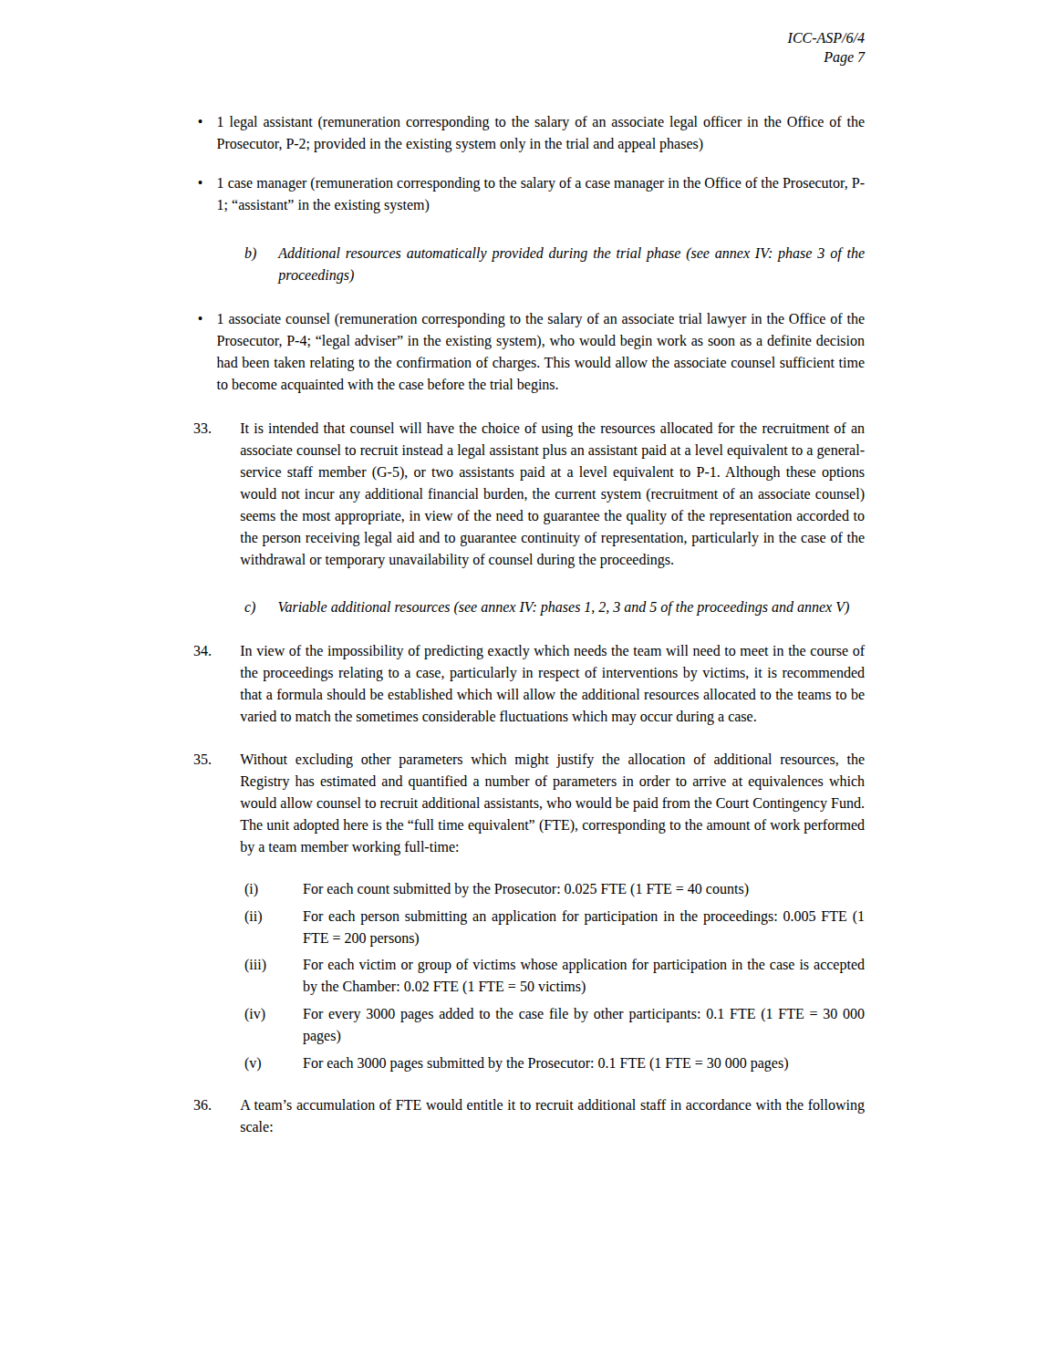ICC-ASP/6/4
Page 7
1 legal assistant (remuneration corresponding to the salary of an associate legal officer in the Office of the Prosecutor, P-2; provided in the existing system only in the trial and appeal phases)
1 case manager (remuneration corresponding to the salary of a case manager in the Office of the Prosecutor, P-1; “assistant” in the existing system)
b) Additional resources automatically provided during the trial phase (see annex IV: phase 3 of the proceedings)
1 associate counsel (remuneration corresponding to the salary of an associate trial lawyer in the Office of the Prosecutor, P-4; “legal adviser” in the existing system), who would begin work as soon as a definite decision had been taken relating to the confirmation of charges. This would allow the associate counsel sufficient time to become acquainted with the case before the trial begins.
33. It is intended that counsel will have the choice of using the resources allocated for the recruitment of an associate counsel to recruit instead a legal assistant plus an assistant paid at a level equivalent to a general-service staff member (G-5), or two assistants paid at a level equivalent to P-1. Although these options would not incur any additional financial burden, the current system (recruitment of an associate counsel) seems the most appropriate, in view of the need to guarantee the quality of the representation accorded to the person receiving legal aid and to guarantee continuity of representation, particularly in the case of the withdrawal or temporary unavailability of counsel during the proceedings.
c) Variable additional resources (see annex IV: phases 1, 2, 3 and 5 of the proceedings and annex V)
34. In view of the impossibility of predicting exactly which needs the team will need to meet in the course of the proceedings relating to a case, particularly in respect of interventions by victims, it is recommended that a formula should be established which will allow the additional resources allocated to the teams to be varied to match the sometimes considerable fluctuations which may occur during a case.
35. Without excluding other parameters which might justify the allocation of additional resources, the Registry has estimated and quantified a number of parameters in order to arrive at equivalences which would allow counsel to recruit additional assistants, who would be paid from the Court Contingency Fund. The unit adopted here is the “full time equivalent” (FTE), corresponding to the amount of work performed by a team member working full-time:
(i) For each count submitted by the Prosecutor: 0.025 FTE (1 FTE = 40 counts)
(ii) For each person submitting an application for participation in the proceedings: 0.005 FTE (1 FTE = 200 persons)
(iii) For each victim or group of victims whose application for participation in the case is accepted by the Chamber: 0.02 FTE (1 FTE = 50 victims)
(iv) For every 3000 pages added to the case file by other participants: 0.1 FTE (1 FTE = 30 000 pages)
(v) For each 3000 pages submitted by the Prosecutor: 0.1 FTE (1 FTE = 30 000 pages)
36. A team’s accumulation of FTE would entitle it to recruit additional staff in accordance with the following scale: